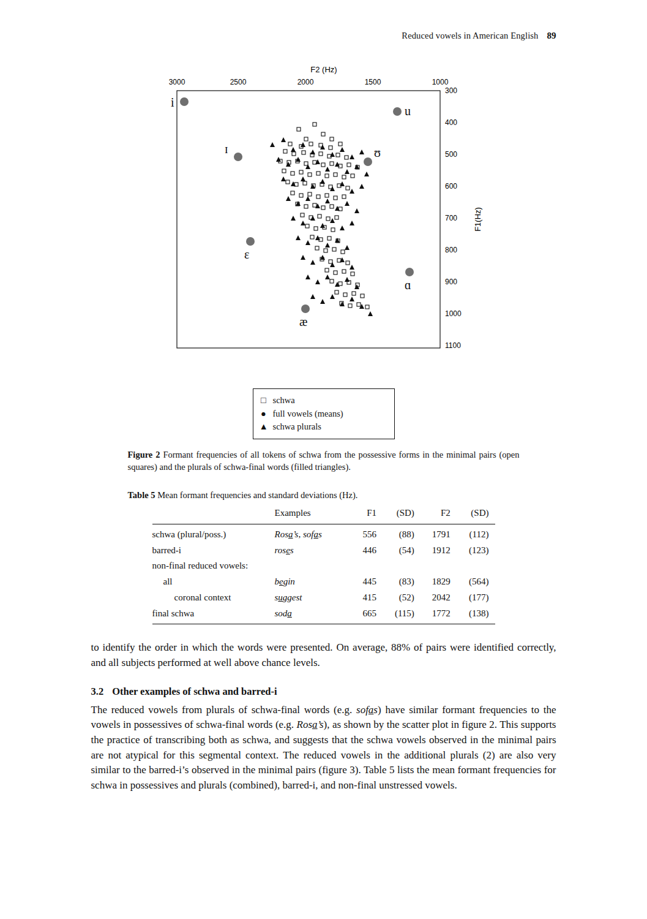Reduced vowels in American English 89
F2 (Hz) 3000 2500 2000 1500 1000 300 400 500 600 700 800 900 1000 1100 F1(Hz) i ɪ u ʊ ɛ ɑ æ
□schwa
●full vowels (means)
▲schwa plurals
Figure 2 Formant frequencies of all tokens of schwa from the possessive forms in the minimal pairs (open squares) and the plurals of schwa-final words (filled triangles).
Table 5 Mean formant frequencies and standard deviations (Hz).
| | Examples | F1 | (SD) | F2 | (SD) |
| --- | --- | --- | --- | --- | --- |
| schwa (plural/poss.) | Ros a ’s, sof a s | 556 | (88) | 1791 | (112) |
| barred-i | ros e s | 446 | (54) | 1912 | (123) |
| non-final reduced vowels: | | | | | |
| all | b e gin | 445 | (83) | 1829 | (564) |
| coronal context | s u ggest | 415 | (52) | 2042 | (177) |
| final schwa | sod a | 665 | (115) | 1772 | (138) |
to identify the order in which the words were presented. On average, 88% of pairs were identified correctly, and all subjects performed at well above chance levels.
3.2 Other examples of schwa and barred-i
The reduced vowels from plurals of schwa-final words (e.g. sofas) have similar formant frequencies to the vowels in possessives of schwa-final words (e.g. Rosa’s), as shown by the scatter plot in figure 2. This supports the practice of transcribing both as schwa, and suggests that the schwa vowels observed in the minimal pairs are not atypical for this segmental context. The reduced vowels in the additional plurals (2) are also very similar to the barred-i’s observed in the minimal pairs (figure 3). Table 5 lists the mean formant frequencies for schwa in possessives and plurals (combined), barred-i, and non-final unstressed vowels.